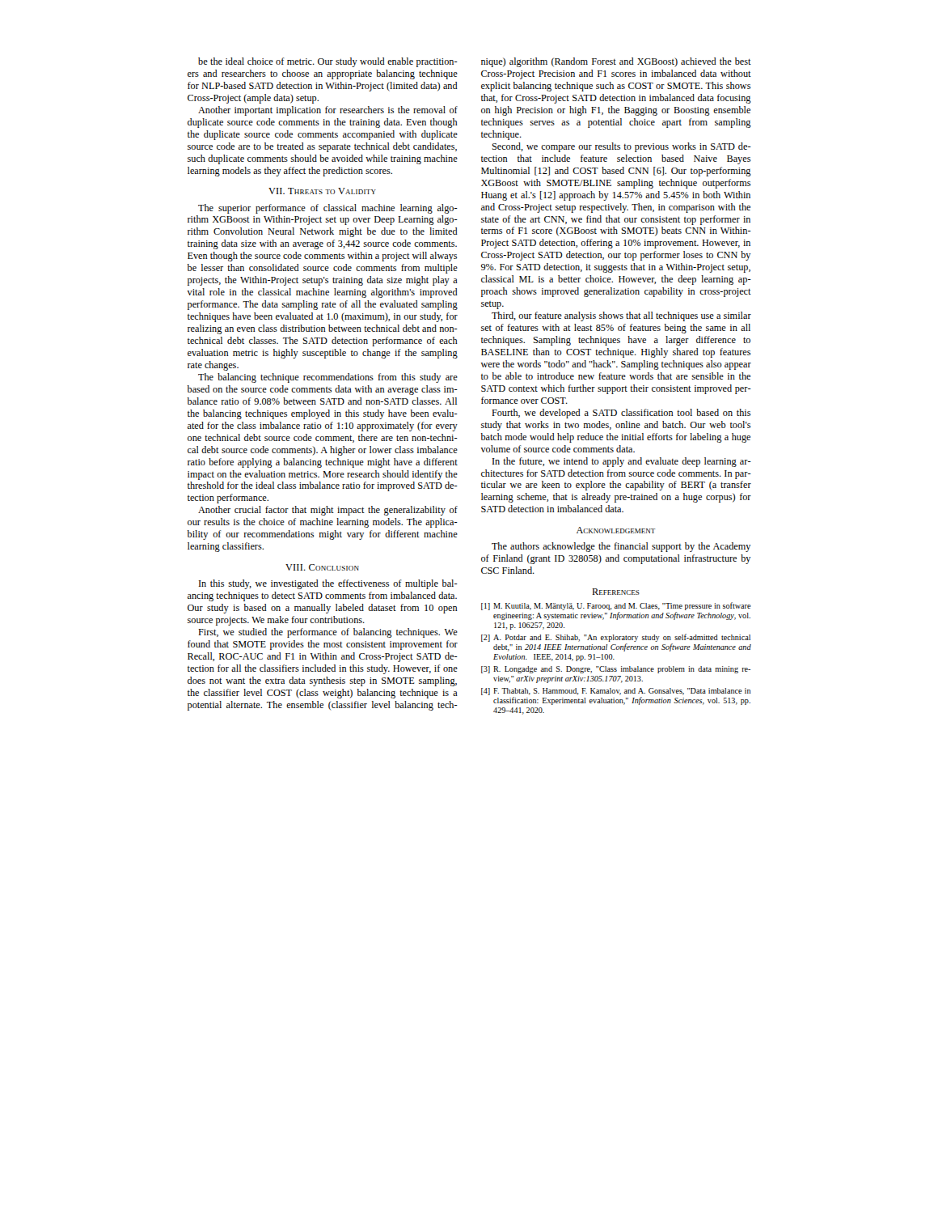be the ideal choice of metric. Our study would enable practitioners and researchers to choose an appropriate balancing technique for NLP-based SATD detection in Within-Project (limited data) and Cross-Project (ample data) setup.
Another important implication for researchers is the removal of duplicate source code comments in the training data. Even though the duplicate source code comments accompanied with duplicate source code are to be treated as separate technical debt candidates, such duplicate comments should be avoided while training machine learning models as they affect the prediction scores.
VII. Threats to Validity
The superior performance of classical machine learning algorithm XGBoost in Within-Project set up over Deep Learning algorithm Convolution Neural Network might be due to the limited training data size with an average of 3,442 source code comments. Even though the source code comments within a project will always be lesser than consolidated source code comments from multiple projects, the Within-Project setup's training data size might play a vital role in the classical machine learning algorithm's improved performance. The data sampling rate of all the evaluated sampling techniques have been evaluated at 1.0 (maximum), in our study, for realizing an even class distribution between technical debt and non-technical debt classes. The SATD detection performance of each evaluation metric is highly susceptible to change if the sampling rate changes.
The balancing technique recommendations from this study are based on the source code comments data with an average class imbalance ratio of 9.08% between SATD and non-SATD classes. All the balancing techniques employed in this study have been evaluated for the class imbalance ratio of 1:10 approximately (for every one technical debt source code comment, there are ten non-technical debt source code comments). A higher or lower class imbalance ratio before applying a balancing technique might have a different impact on the evaluation metrics. More research should identify the threshold for the ideal class imbalance ratio for improved SATD detection performance.
Another crucial factor that might impact the generalizability of our results is the choice of machine learning models. The applicability of our recommendations might vary for different machine learning classifiers.
VIII. Conclusion
In this study, we investigated the effectiveness of multiple balancing techniques to detect SATD comments from imbalanced data. Our study is based on a manually labeled dataset from 10 open source projects. We make four contributions.
First, we studied the performance of balancing techniques. We found that SMOTE provides the most consistent improvement for Recall, ROC-AUC and F1 in Within and Cross-Project SATD detection for all the classifiers included in this study. However, if one does not want the extra data synthesis step in SMOTE sampling, the classifier level COST (class weight) balancing technique is a potential alternate. The ensemble (classifier level balancing technique) algorithm (Random Forest and XGBoost) achieved the best Cross-Project Precision and F1 scores in imbalanced data without explicit balancing technique such as COST or SMOTE. This shows that, for Cross-Project SATD detection in imbalanced data focusing on high Precision or high F1, the Bagging or Boosting ensemble techniques serves as a potential choice apart from sampling technique.
Second, we compare our results to previous works in SATD detection that include feature selection based Naive Bayes Multinomial [12] and COST based CNN [6]. Our top-performing XGBoost with SMOTE/BLINE sampling technique outperforms Huang et al.'s [12] approach by 14.57% and 5.45% in both Within and Cross-Project setup respectively. Then, in comparison with the state of the art CNN, we find that our consistent top performer in terms of F1 score (XGBoost with SMOTE) beats CNN in Within-Project SATD detection, offering a 10% improvement. However, in Cross-Project SATD detection, our top performer loses to CNN by 9%. For SATD detection, it suggests that in a Within-Project setup, classical ML is a better choice. However, the deep learning approach shows improved generalization capability in cross-project setup.
Third, our feature analysis shows that all techniques use a similar set of features with at least 85% of features being the same in all techniques. Sampling techniques have a larger difference to BASELINE than to COST technique. Highly shared top features were the words "todo" and "hack". Sampling techniques also appear to be able to introduce new feature words that are sensible in the SATD context which further support their consistent improved performance over COST.
Fourth, we developed a SATD classification tool based on this study that works in two modes, online and batch. Our web tool's batch mode would help reduce the initial efforts for labeling a huge volume of source code comments data.
In the future, we intend to apply and evaluate deep learning architectures for SATD detection from source code comments. In particular we are keen to explore the capability of BERT (a transfer learning scheme, that is already pre-trained on a huge corpus) for SATD detection in imbalanced data.
Acknowledgement
The authors acknowledge the financial support by the Academy of Finland (grant ID 328058) and computational infrastructure by CSC Finland.
References
[1] M. Kuutila, M. Mäntylä, U. Farooq, and M. Claes, "Time pressure in software engineering: A systematic review," Information and Software Technology, vol. 121, p. 106257, 2020.
[2] A. Potdar and E. Shihab, "An exploratory study on self-admitted technical debt," in 2014 IEEE International Conference on Software Maintenance and Evolution. IEEE, 2014, pp. 91–100.
[3] R. Longadge and S. Dongre, "Class imbalance problem in data mining review," arXiv preprint arXiv:1305.1707, 2013.
[4] F. Thabtah, S. Hammoud, F. Kamalov, and A. Gonsalves, "Data imbalance in classification: Experimental evaluation," Information Sciences, vol. 513, pp. 429–441, 2020.